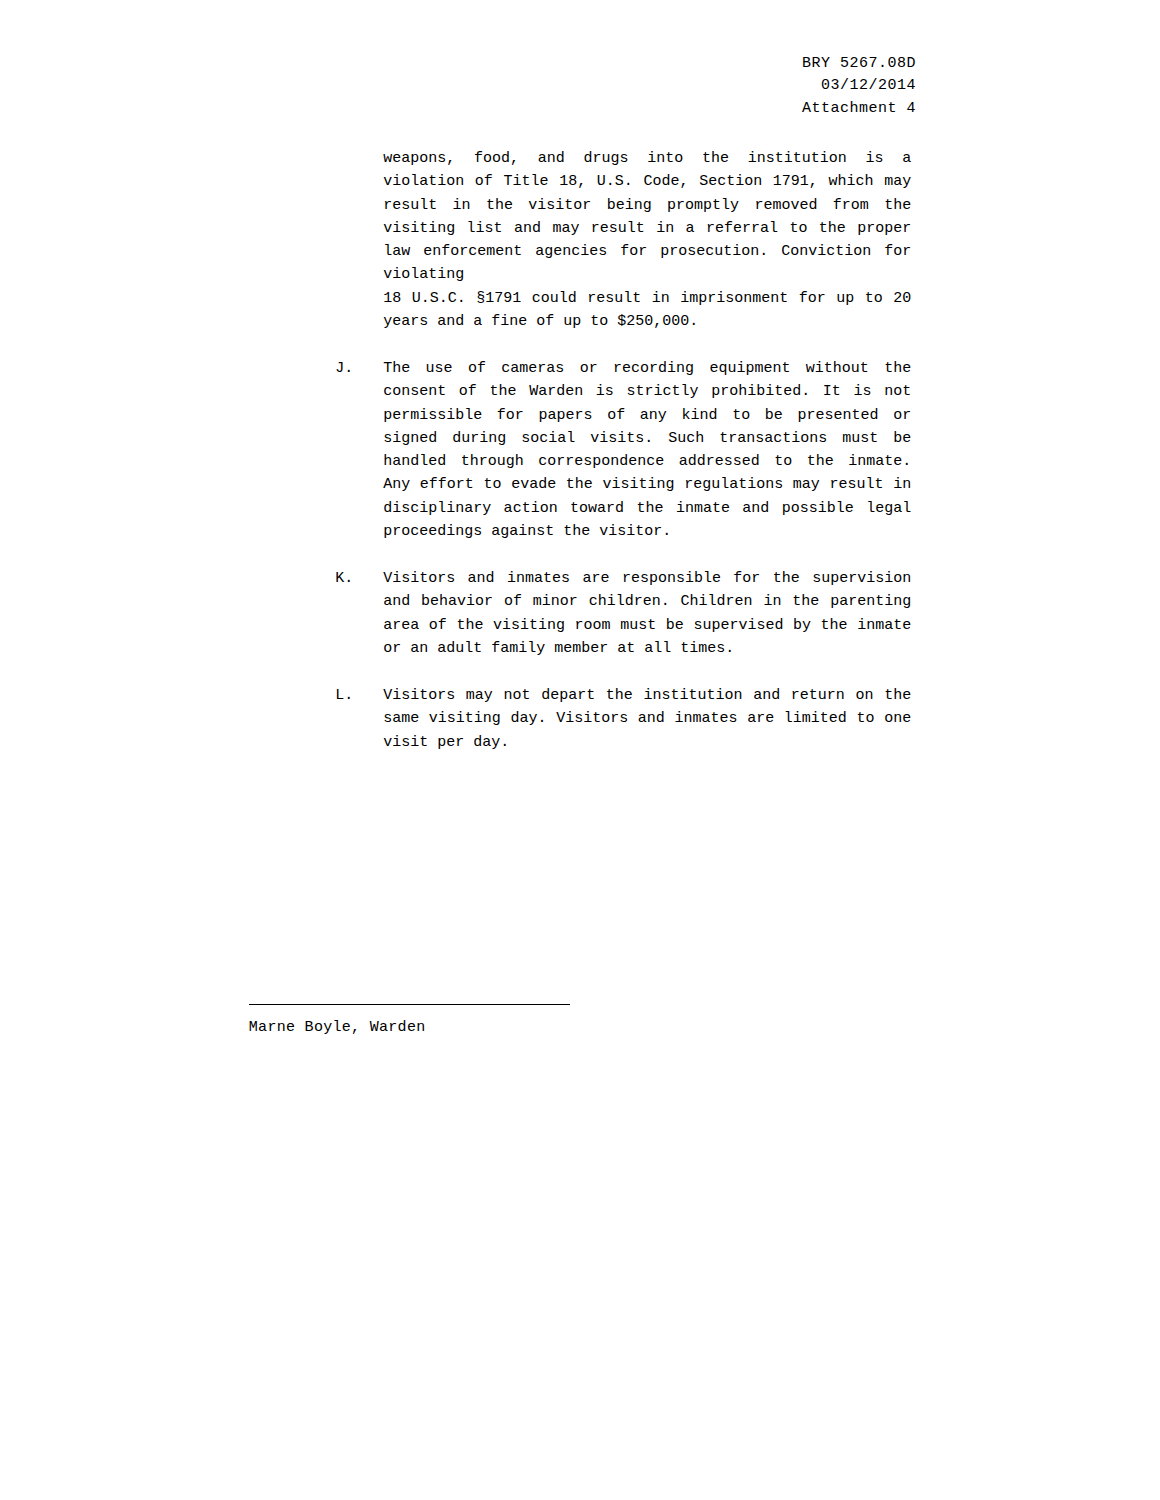BRY 5267.08D
03/12/2014
Attachment 4
weapons, food, and drugs into the institution is a violation of Title 18, U.S. Code, Section 1791, which may result in the visitor being promptly removed from the visiting list and may result in a referral to the proper law enforcement agencies for prosecution. Conviction for violating
18 U.S.C. §1791 could result in imprisonment for up to 20 years and a fine of up to $250,000.
J.
The use of cameras or recording equipment without the consent of the Warden is strictly prohibited. It is not permissible for papers of any kind to be presented or signed during social visits. Such transactions must be handled through correspondence addressed to the inmate. Any effort to evade the visiting regulations may result in disciplinary action toward the inmate and possible legal proceedings against the visitor.
K.
Visitors and inmates are responsible for the supervision and behavior of minor children. Children in the parenting area of the visiting room must be supervised by the inmate or an adult family member at all times.
L.
Visitors may not depart the institution and return on the same visiting day. Visitors and inmates are limited to one visit per day.
Marne Boyle, Warden